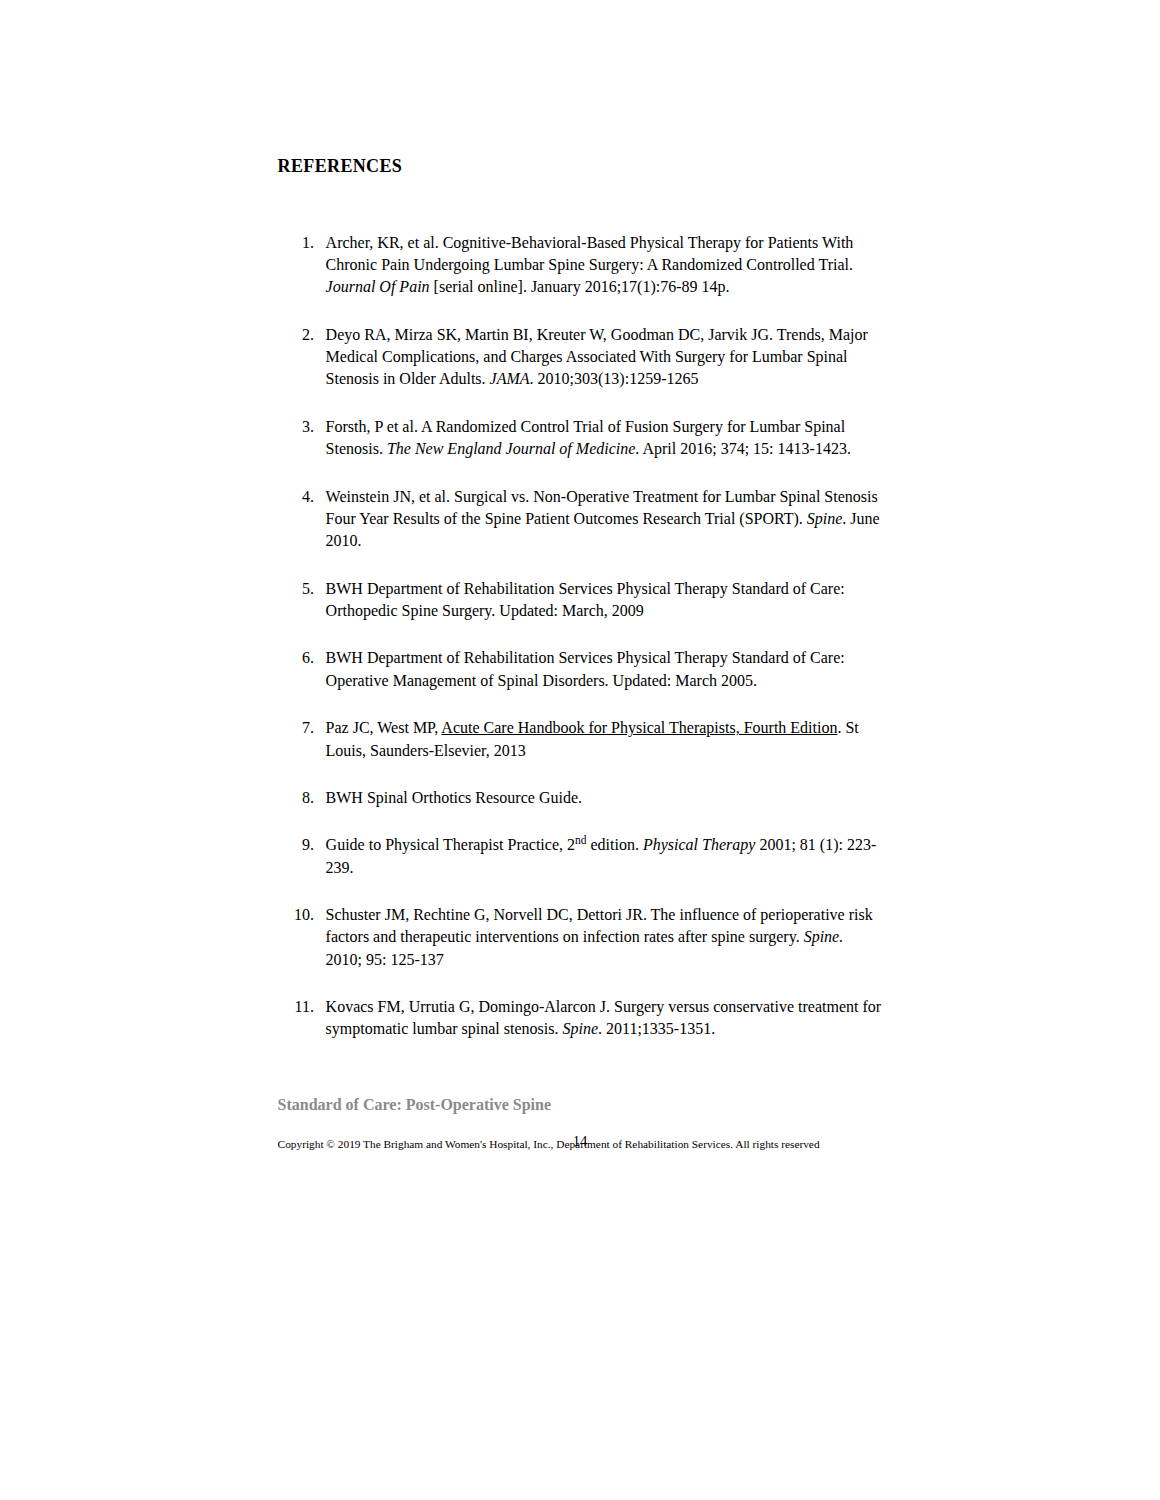REFERENCES
Archer, KR, et al. Cognitive-Behavioral-Based Physical Therapy for Patients With Chronic Pain Undergoing Lumbar Spine Surgery: A Randomized Controlled Trial. Journal Of Pain [serial online]. January 2016;17(1):76-89 14p.
Deyo RA, Mirza SK, Martin BI, Kreuter W, Goodman DC, Jarvik JG. Trends, Major Medical Complications, and Charges Associated With Surgery for Lumbar Spinal Stenosis in Older Adults. JAMA. 2010;303(13):1259-1265
Forsth, P et al. A Randomized Control Trial of Fusion Surgery for Lumbar Spinal Stenosis. The New England Journal of Medicine. April 2016; 374; 15: 1413-1423.
Weinstein JN, et al. Surgical vs. Non-Operative Treatment for Lumbar Spinal Stenosis Four Year Results of the Spine Patient Outcomes Research Trial (SPORT). Spine. June 2010.
BWH Department of Rehabilitation Services Physical Therapy Standard of Care: Orthopedic Spine Surgery. Updated: March, 2009
BWH Department of Rehabilitation Services Physical Therapy Standard of Care: Operative Management of Spinal Disorders. Updated: March 2005.
Paz JC, West MP, Acute Care Handbook for Physical Therapists, Fourth Edition. St Louis, Saunders-Elsevier, 2013
BWH Spinal Orthotics Resource Guide.
Guide to Physical Therapist Practice, 2nd edition. Physical Therapy 2001; 81 (1): 223-239.
Schuster JM, Rechtine G, Norvell DC, Dettori JR. The influence of perioperative risk factors and therapeutic interventions on infection rates after spine surgery. Spine. 2010; 95: 125-137
Kovacs FM, Urrutia G, Domingo-Alarcon J. Surgery versus conservative treatment for symptomatic lumbar spinal stenosis. Spine. 2011;1335-1351.
Standard of Care: Post-Operative Spine
Copyright © 2019 The Brigham and Women's Hospital, Inc., Department of Rehabilitation Services. All rights reserved 14